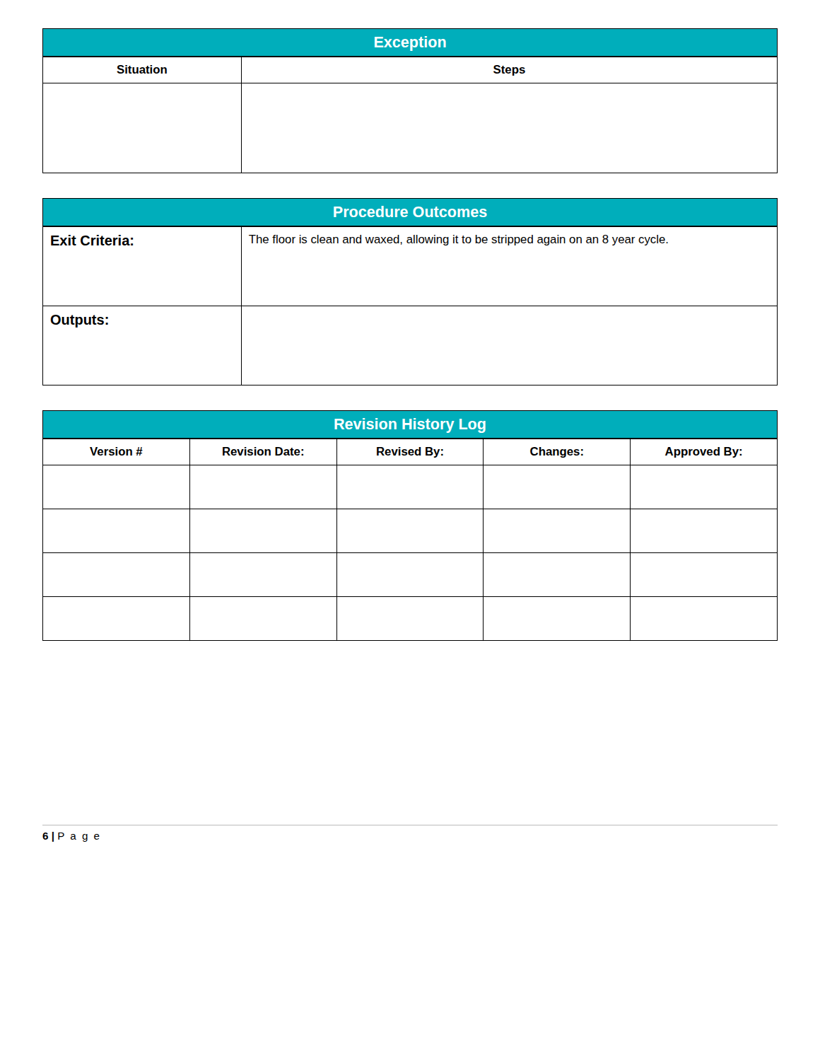Exception
| Situation | Steps |
| --- | --- |
Procedure Outcomes
| Exit Criteria: | The floor is clean and waxed, allowing it to be stripped again on an 8 year cycle. |
| Outputs: | |
Revision History Log
| Version # | Revision Date: | Revised By: | Changes: | Approved By: |
| --- | --- | --- | --- | --- |
6 | P a g e